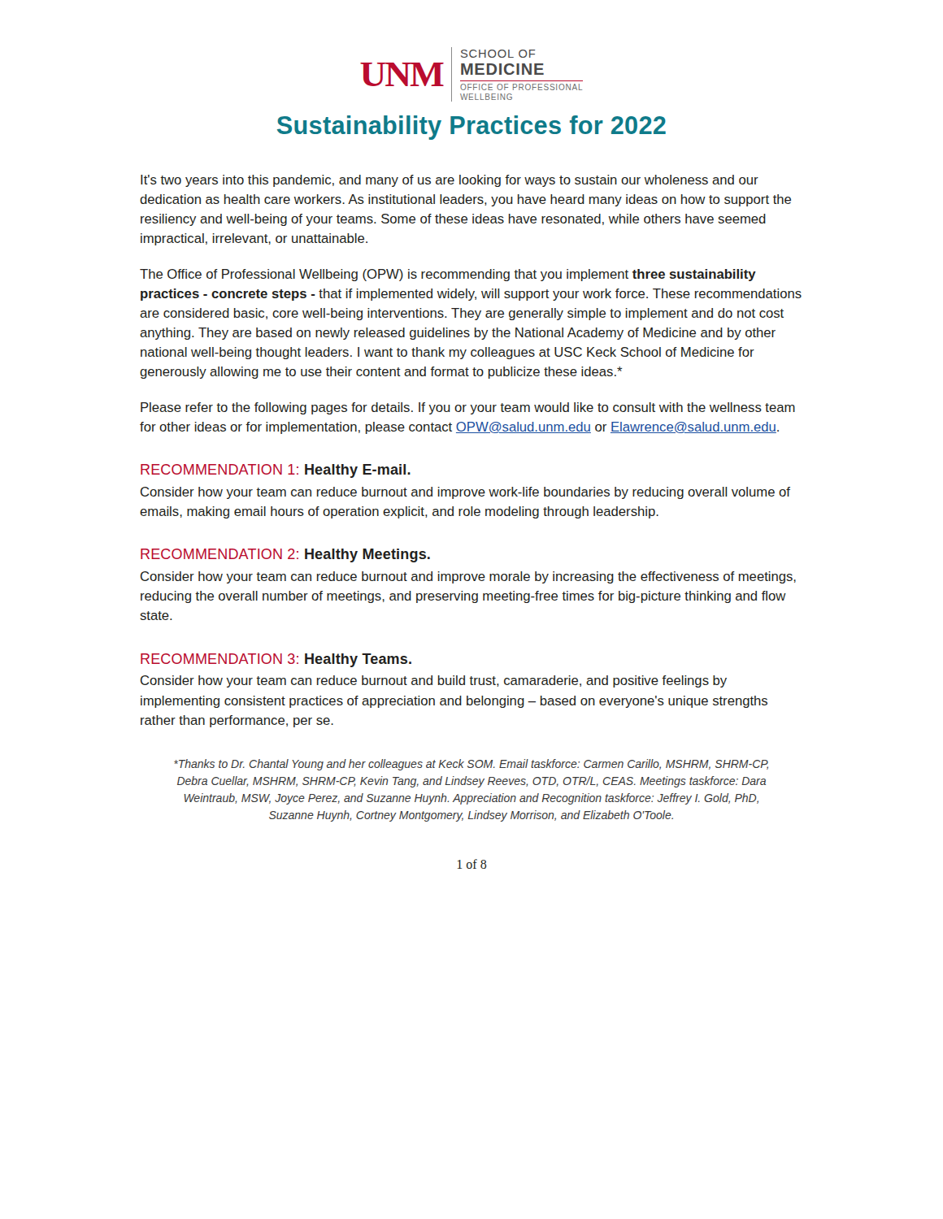UNM
SCHOOL OF
MEDICINE
OFFICE OF PROFESSIONAL
WELLBEING
Sustainability Practices for 2022
It's two years into this pandemic, and many of us are looking for ways to sustain our wholeness and our dedication as health care workers. As institutional leaders, you have heard many ideas on how to support the resiliency and well-being of your teams. Some of these ideas have resonated, while others have seemed impractical, irrelevant, or unattainable.
The Office of Professional Wellbeing (OPW) is recommending that you implement three sustainability practices - concrete steps - that if implemented widely, will support your work force. These recommendations are considered basic, core well-being interventions. They are generally simple to implement and do not cost anything. They are based on newly released guidelines by the National Academy of Medicine and by other national well-being thought leaders. I want to thank my colleagues at USC Keck School of Medicine for generously allowing me to use their content and format to publicize these ideas.*
Please refer to the following pages for details. If you or your team would like to consult with the wellness team for other ideas or for implementation, please contact OPW@salud.unm.edu or Elawrence@salud.unm.edu.
RECOMMENDATION 1: Healthy E-mail.
Consider how your team can reduce burnout and improve work-life boundaries by reducing overall volume of emails, making email hours of operation explicit, and role modeling through leadership.
RECOMMENDATION 2: Healthy Meetings.
Consider how your team can reduce burnout and improve morale by increasing the effectiveness of meetings, reducing the overall number of meetings, and preserving meeting-free times for big-picture thinking and flow state.
RECOMMENDATION 3: Healthy Teams.
Consider how your team can reduce burnout and build trust, camaraderie, and positive feelings by implementing consistent practices of appreciation and belonging – based on everyone's unique strengths rather than performance, per se.
*Thanks to Dr. Chantal Young and her colleagues at Keck SOM. Email taskforce: Carmen Carillo, MSHRM, SHRM-CP, Debra Cuellar, MSHRM, SHRM-CP, Kevin Tang, and Lindsey Reeves, OTD, OTR/L, CEAS. Meetings taskforce: Dara Weintraub, MSW, Joyce Perez, and Suzanne Huynh. Appreciation and Recognition taskforce: Jeffrey I. Gold, PhD, Suzanne Huynh, Cortney Montgomery, Lindsey Morrison, and Elizabeth O'Toole.
1 of 8